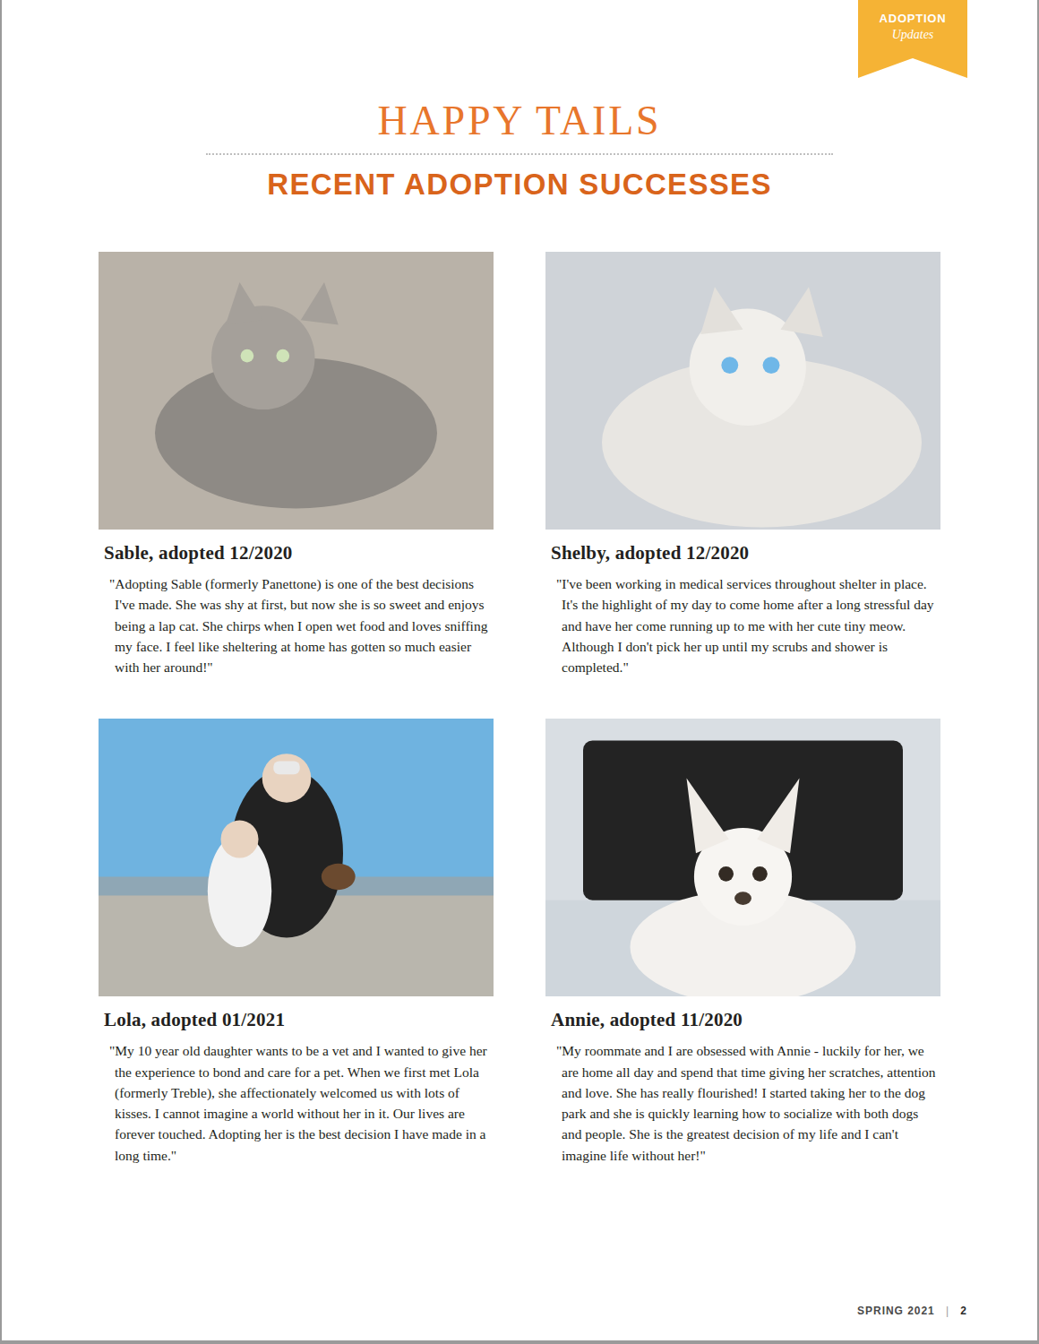Adoption Updates
HAPPY TAILS
Recent Adoption Successes
Sable, adopted 12/2020
"Adopting Sable (formerly Panettone) is one of the best decisions I've made. She was shy at first, but now she is so sweet and enjoys being a lap cat. She chirps when I open wet food and loves sniffing my face. I feel like sheltering at home has gotten so much easier with her around!"
Shelby, adopted 12/2020
"I've been working in medical services throughout shelter in place. It's the highlight of my day to come home after a long stressful day and have her come running up to me with her cute tiny meow. Although I don't pick her up until my scrubs and shower is completed."
Lola, adopted 01/2021
"My 10 year old daughter wants to be a vet and I wanted to give her the experience to bond and care for a pet. When we first met Lola (formerly Treble), she affectionately welcomed us with lots of kisses. I cannot imagine a world without her in it. Our lives are forever touched. Adopting her is the best decision I have made in a long time."
Annie, adopted 11/2020
"My roommate and I are obsessed with Annie - luckily for her, we are home all day and spend that time giving her scratches, attention and love. She has really flourished! I started taking her to the dog park and she is quickly learning how to socialize with both dogs and people. She is the greatest decision of my life and I can't imagine life without her!"
SPRING 2021 | 2